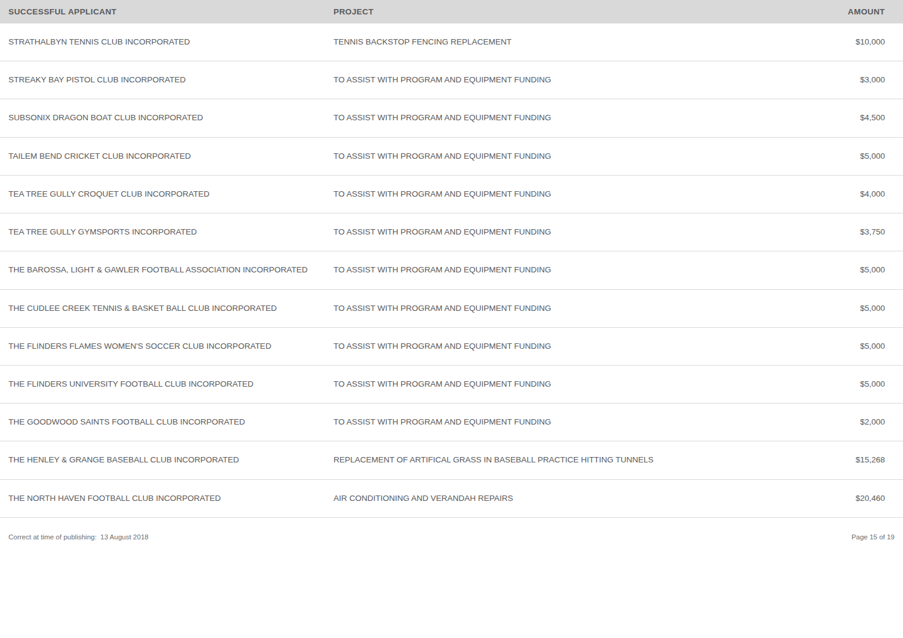| SUCCESSFUL APPLICANT | PROJECT | AMOUNT |
| --- | --- | --- |
| STRATHALBYN TENNIS CLUB INCORPORATED | TENNIS BACKSTOP FENCING REPLACEMENT | $10,000 |
| STREAKY BAY PISTOL CLUB INCORPORATED | TO ASSIST WITH PROGRAM AND EQUIPMENT FUNDING | $3,000 |
| SUBSONIX DRAGON BOAT CLUB INCORPORATED | TO ASSIST WITH PROGRAM AND EQUIPMENT FUNDING | $4,500 |
| TAILEM BEND CRICKET CLUB INCORPORATED | TO ASSIST WITH PROGRAM AND EQUIPMENT FUNDING | $5,000 |
| TEA TREE GULLY CROQUET CLUB INCORPORATED | TO ASSIST WITH PROGRAM AND EQUIPMENT FUNDING | $4,000 |
| TEA TREE GULLY GYMSPORTS INCORPORATED | TO ASSIST WITH PROGRAM AND EQUIPMENT FUNDING | $3,750 |
| THE BAROSSA, LIGHT & GAWLER FOOTBALL ASSOCIATION INCORPORATED | TO ASSIST WITH PROGRAM AND EQUIPMENT FUNDING | $5,000 |
| THE CUDLEE CREEK TENNIS & BASKET BALL CLUB INCORPORATED | TO ASSIST WITH PROGRAM AND EQUIPMENT FUNDING | $5,000 |
| THE FLINDERS FLAMES WOMEN'S SOCCER CLUB INCORPORATED | TO ASSIST WITH PROGRAM AND EQUIPMENT FUNDING | $5,000 |
| THE FLINDERS UNIVERSITY FOOTBALL CLUB INCORPORATED | TO ASSIST WITH PROGRAM AND EQUIPMENT FUNDING | $5,000 |
| THE GOODWOOD SAINTS FOOTBALL CLUB INCORPORATED | TO ASSIST WITH PROGRAM AND EQUIPMENT FUNDING | $2,000 |
| THE HENLEY & GRANGE BASEBALL CLUB INCORPORATED | REPLACEMENT OF ARTIFICAL GRASS IN BASEBALL PRACTICE HITTING TUNNELS | $15,268 |
| THE NORTH HAVEN FOOTBALL CLUB INCORPORATED | AIR CONDITIONING AND VERANDAH REPAIRS | $20,460 |
Correct at time of publishing: 13 August 2018 Page 15 of 19